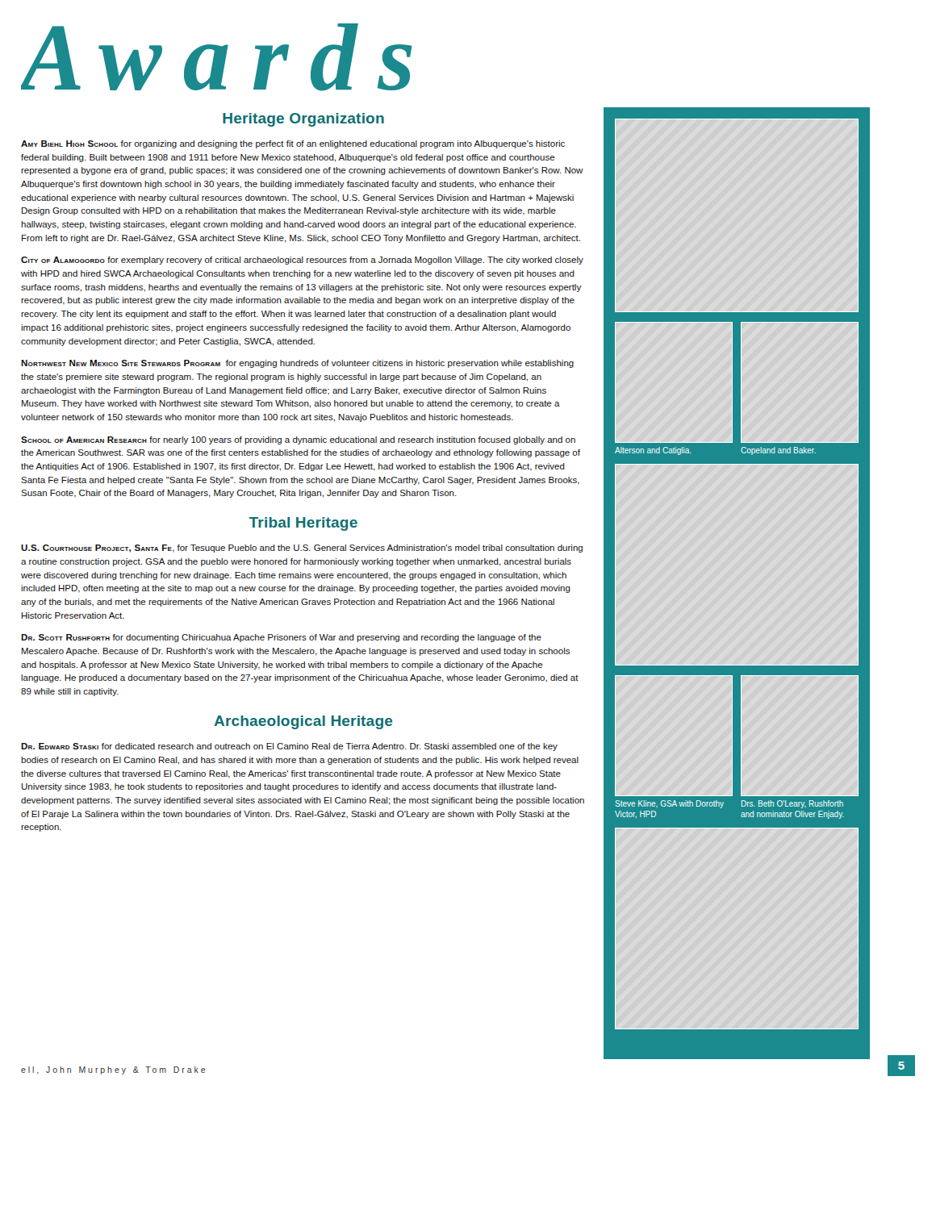Awards
Heritage Organization
Amy Biehl High School for organizing and designing the perfect fit of an enlightened educational program into Albuquerque's historic federal building. Built between 1908 and 1911 before New Mexico statehood, Albuquerque's old federal post office and courthouse represented a bygone era of grand, public spaces; it was considered one of the crowning achievements of downtown Banker's Row. Now Albuquerque's first downtown high school in 30 years, the building immediately fascinated faculty and students, who enhance their educational experience with nearby cultural resources downtown. The school, U.S. General Services Division and Hartman + Majewski Design Group consulted with HPD on a rehabilitation that makes the Mediterranean Revival-style architecture with its wide, marble hallways, steep, twisting staircases, elegant crown molding and hand-carved wood doors an integral part of the educational experience. From left to right are Dr. Rael-Gálvez, GSA architect Steve Kline, Ms. Slick, school CEO Tony Monfiletto and Gregory Hartman, architect.
City of Alamogordo for exemplary recovery of critical archaeological resources from a Jornada Mogollon Village. The city worked closely with HPD and hired SWCA Archaeological Consultants when trenching for a new waterline led to the discovery of seven pit houses and surface rooms, trash middens, hearths and eventually the remains of 13 villagers at the prehistoric site. Not only were resources expertly recovered, but as public interest grew the city made information available to the media and began work on an interpretive display of the recovery. The city lent its equipment and staff to the effort. When it was learned later that construction of a desalination plant would impact 16 additional prehistoric sites, project engineers successfully redesigned the facility to avoid them. Arthur Alterson, Alamogordo community development director; and Peter Castiglia, SWCA, attended.
Northwest New Mexico Site Stewards Program for engaging hundreds of volunteer citizens in historic preservation while establishing the state's premiere site steward program. The regional program is highly successful in large part because of Jim Copeland, an archaeologist with the Farmington Bureau of Land Management field office; and Larry Baker, executive director of Salmon Ruins Museum. They have worked with Northwest site steward Tom Whitson, also honored but unable to attend the ceremony, to create a volunteer network of 150 stewards who monitor more than 100 rock art sites, Navajo Pueblitos and historic homesteads.
School of American Research for nearly 100 years of providing a dynamic educational and research institution focused globally and on the American Southwest. SAR was one of the first centers established for the studies of archaeology and ethnology following passage of the Antiquities Act of 1906. Established in 1907, its first director, Dr. Edgar Lee Hewett, had worked to establish the 1906 Act, revived Santa Fe Fiesta and helped create "Santa Fe Style". Shown from the school are Diane McCarthy, Carol Sager, President James Brooks, Susan Foote, Chair of the Board of Managers, Mary Crouchet, Rita Irigan, Jennifer Day and Sharon Tison.
Tribal Heritage
U.S. Courthouse Project, Santa Fe, for Tesuque Pueblo and the U.S. General Services Administration's model tribal consultation during a routine construction project. GSA and the pueblo were honored for harmoniously working together when unmarked, ancestral burials were discovered during trenching for new drainage. Each time remains were encountered, the groups engaged in consultation, which included HPD, often meeting at the site to map out a new course for the drainage. By proceeding together, the parties avoided moving any of the burials, and met the requirements of the Native American Graves Protection and Repatriation Act and the 1966 National Historic Preservation Act.
Dr. Scott Rushforth for documenting Chiricuahua Apache Prisoners of War and preserving and recording the language of the Mescalero Apache. Because of Dr. Rushforth's work with the Mescalero, the Apache language is preserved and used today in schools and hospitals. A professor at New Mexico State University, he worked with tribal members to compile a dictionary of the Apache language. He produced a documentary based on the 27-year imprisonment of the Chiricuahua Apache, whose leader Geronimo, died at 89 while still in captivity.
Archaeological Heritage
Dr. Edward Staski for dedicated research and outreach on El Camino Real de Tierra Adentro. Dr. Staski assembled one of the key bodies of research on El Camino Real, and has shared it with more than a generation of students and the public. His work helped reveal the diverse cultures that traversed El Camino Real, the Americas' first transcontinental trade route. A professor at New Mexico State University since 1983, he took students to repositories and taught procedures to identify and access documents that illustrate land-development patterns. The survey identified several sites associated with El Camino Real; the most significant being the possible location of El Paraje La Salinera within the town boundaries of Vinton. Drs. Rael-Gálvez, Staski and O'Leary are shown with Polly Staski at the reception.
Alterson and Catiglia. Copeland and Baker.
Steve Kline, GSA with Dorothy Victor, HPD Drs. Beth O'Leary, Rushforth and nominator Oliver Enjady.
ell, John Murphey & Tom Drake
5